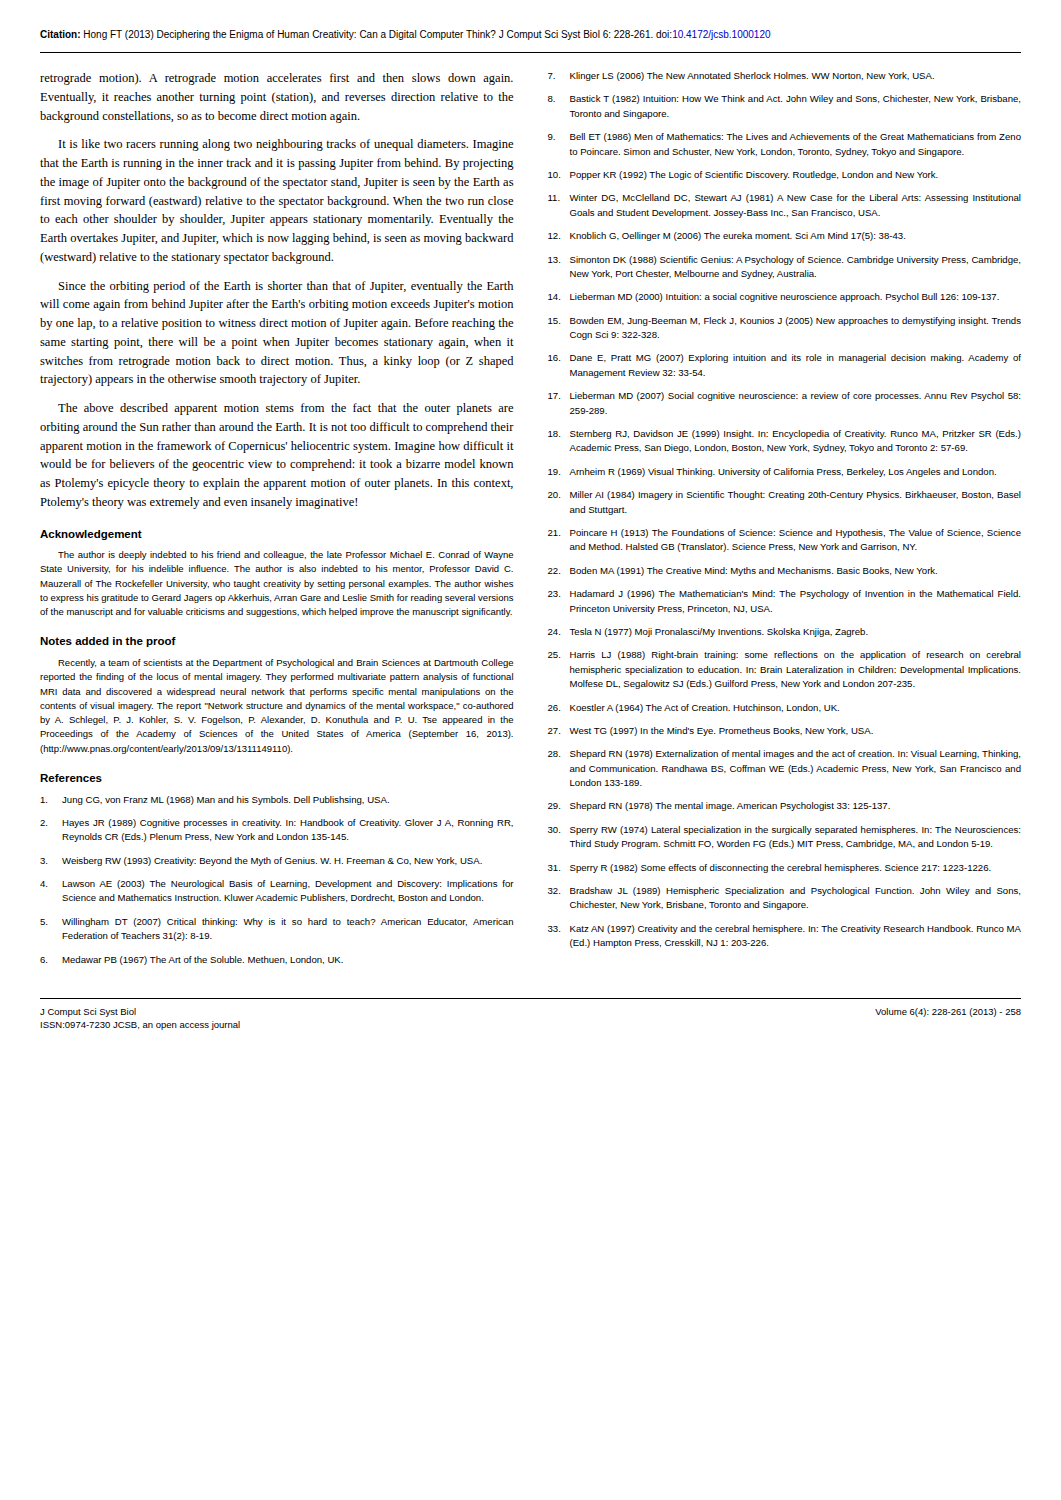Citation: Hong FT (2013) Deciphering the Enigma of Human Creativity: Can a Digital Computer Think? J Comput Sci Syst Biol 6: 228-261. doi:10.4172/jcsb.1000120
retrograde motion). A retrograde motion accelerates first and then slows down again. Eventually, it reaches another turning point (station), and reverses direction relative to the background constellations, so as to become direct motion again.
It is like two racers running along two neighbouring tracks of unequal diameters. Imagine that the Earth is running in the inner track and it is passing Jupiter from behind. By projecting the image of Jupiter onto the background of the spectator stand, Jupiter is seen by the Earth as first moving forward (eastward) relative to the spectator background. When the two run close to each other shoulder by shoulder, Jupiter appears stationary momentarily. Eventually the Earth overtakes Jupiter, and Jupiter, which is now lagging behind, is seen as moving backward (westward) relative to the stationary spectator background.
Since the orbiting period of the Earth is shorter than that of Jupiter, eventually the Earth will come again from behind Jupiter after the Earth's orbiting motion exceeds Jupiter's motion by one lap, to a relative position to witness direct motion of Jupiter again. Before reaching the same starting point, there will be a point when Jupiter becomes stationary again, when it switches from retrograde motion back to direct motion. Thus, a kinky loop (or Z shaped trajectory) appears in the otherwise smooth trajectory of Jupiter.
The above described apparent motion stems from the fact that the outer planets are orbiting around the Sun rather than around the Earth. It is not too difficult to comprehend their apparent motion in the framework of Copernicus' heliocentric system. Imagine how difficult it would be for believers of the geocentric view to comprehend: it took a bizarre model known as Ptolemy's epicycle theory to explain the apparent motion of outer planets. In this context, Ptolemy's theory was extremely and even insanely imaginative!
Acknowledgement
The author is deeply indebted to his friend and colleague, the late Professor Michael E. Conrad of Wayne State University, for his indelible influence. The author is also indebted to his mentor, Professor David C. Mauzerall of The Rockefeller University, who taught creativity by setting personal examples. The author wishes to express his gratitude to Gerard Jagers op Akkerhuis, Arran Gare and Leslie Smith for reading several versions of the manuscript and for valuable criticisms and suggestions, which helped improve the manuscript significantly.
Notes added in the proof
Recently, a team of scientists at the Department of Psychological and Brain Sciences at Dartmouth College reported the finding of the locus of mental imagery. They performed multivariate pattern analysis of functional MRI data and discovered a widespread neural network that performs specific mental manipulations on the contents of visual imagery. The report "Network structure and dynamics of the mental workspace," co-authored by A. Schlegel, P. J. Kohler, S. V. Fogelson, P. Alexander, D. Konuthula and P. U. Tse appeared in the Proceedings of the Academy of Sciences of the United States of America (September 16, 2013). (http://www.pnas.org/content/early/2013/09/13/1311149110).
References
Jung CG, von Franz ML (1968) Man and his Symbols. Dell Publishsing, USA.
Hayes JR (1989) Cognitive processes in creativity. In: Handbook of Creativity. Glover J A, Ronning RR, Reynolds CR (Eds.) Plenum Press, New York and London 135-145.
Weisberg RW (1993) Creativity: Beyond the Myth of Genius. W. H. Freeman & Co, New York, USA.
Lawson AE (2003) The Neurological Basis of Learning, Development and Discovery: Implications for Science and Mathematics Instruction. Kluwer Academic Publishers, Dordrecht, Boston and London.
Willingham DT (2007) Critical thinking: Why is it so hard to teach? American Educator, American Federation of Teachers 31(2): 8-19.
Medawar PB (1967) The Art of the Soluble. Methuen, London, UK.
Klinger LS (2006) The New Annotated Sherlock Holmes. WW Norton, New York, USA.
Bastick T (1982) Intuition: How We Think and Act. John Wiley and Sons, Chichester, New York, Brisbane, Toronto and Singapore.
Bell ET (1986) Men of Mathematics: The Lives and Achievements of the Great Mathematicians from Zeno to Poincare. Simon and Schuster, New York, London, Toronto, Sydney, Tokyo and Singapore.
Popper KR (1992) The Logic of Scientific Discovery. Routledge, London and New York.
Winter DG, McClelland DC, Stewart AJ (1981) A New Case for the Liberal Arts: Assessing Institutional Goals and Student Development. Jossey-Bass Inc., San Francisco, USA.
Knoblich G, Oellinger M (2006) The eureka moment. Sci Am Mind 17(5): 38-43.
Simonton DK (1988) Scientific Genius: A Psychology of Science. Cambridge University Press, Cambridge, New York, Port Chester, Melbourne and Sydney, Australia.
Lieberman MD (2000) Intuition: a social cognitive neuroscience approach. Psychol Bull 126: 109-137.
Bowden EM, Jung-Beeman M, Fleck J, Kounios J (2005) New approaches to demystifying insight. Trends Cogn Sci 9: 322-328.
Dane E, Pratt MG (2007) Exploring intuition and its role in managerial decision making. Academy of Management Review 32: 33-54.
Lieberman MD (2007) Social cognitive neuroscience: a review of core processes. Annu Rev Psychol 58: 259-289.
Sternberg RJ, Davidson JE (1999) Insight. In: Encyclopedia of Creativity. Runco MA, Pritzker SR (Eds.) Academic Press, San Diego, London, Boston, New York, Sydney, Tokyo and Toronto 2: 57-69.
Arnheim R (1969) Visual Thinking. University of California Press, Berkeley, Los Angeles and London.
Miller AI (1984) Imagery in Scientific Thought: Creating 20th-Century Physics. Birkhaeuser, Boston, Basel and Stuttgart.
Poincare H (1913) The Foundations of Science: Science and Hypothesis, The Value of Science, Science and Method. Halsted GB (Translator). Science Press, New York and Garrison, NY.
Boden MA (1991) The Creative Mind: Myths and Mechanisms. Basic Books, New York.
Hadamard J (1996) The Mathematician's Mind: The Psychology of Invention in the Mathematical Field. Princeton University Press, Princeton, NJ, USA.
Tesla N (1977) Moji Pronalasci/My Inventions. Skolska Knjiga, Zagreb.
Harris LJ (1988) Right-brain training: some reflections on the application of research on cerebral hemispheric specialization to education. In: Brain Lateralization in Children: Developmental Implications. Molfese DL, Segalowitz SJ (Eds.) Guilford Press, New York and London 207-235.
Koestler A (1964) The Act of Creation. Hutchinson, London, UK.
West TG (1997) In the Mind's Eye. Prometheus Books, New York, USA.
Shepard RN (1978) Externalization of mental images and the act of creation. In: Visual Learning, Thinking, and Communication. Randhawa BS, Coffman WE (Eds.) Academic Press, New York, San Francisco and London 133-189.
Shepard RN (1978) The mental image. American Psychologist 33: 125-137.
Sperry RW (1974) Lateral specialization in the surgically separated hemispheres. In: The Neurosciences: Third Study Program. Schmitt FO, Worden FG (Eds.) MIT Press, Cambridge, MA, and London 5-19.
Sperry R (1982) Some effects of disconnecting the cerebral hemispheres. Science 217: 1223-1226.
Bradshaw JL (1989) Hemispheric Specialization and Psychological Function. John Wiley and Sons, Chichester, New York, Brisbane, Toronto and Singapore.
Katz AN (1997) Creativity and the cerebral hemisphere. In: The Creativity Research Handbook. Runco MA (Ed.) Hampton Press, Cresskill, NJ 1: 203-226.
J Comput Sci Syst Biol
ISSN:0974-7230 JCSB, an open access journal
Volume 6(4): 228-261 (2013) - 258